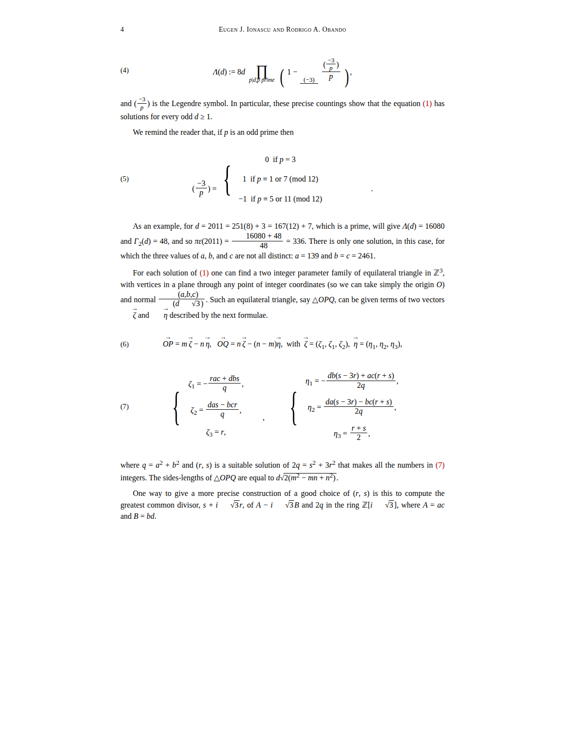4 Eugen J. Ionascu and Rodrigo A. Obando
(4)
Λ(d) := 8d ∏p|d,p prime ( 1 − (−3 ) (−3 p) p ),
and (−3 p) is the Legendre symbol. In particular, these precise countings show that the equation (1) has solutions for every odd d ≥ 1.
We remind the reader that, if p is an odd prime then
(5)
(−3 p) = {
0 if p = 3
1 if p ≡ 1 or 7 (mod 12)
−1 if p ≡ 5 or 11 (mod 12)
.
As an example, for d = 2011 = 251(8) + 3 = 167(12) + 7, which is a prime, will give Λ(d) = 16080 and Γ2(d) = 48, and so πε(2011) = 16080 + 4848 = 336. There is only one solution, in this case, for which the three values of a, b, and c are not all distinct: a = 139 and b = c = 2461.
For each solution of (1) one can find a two integer parameter family of equilateral triangle in ℤ3, with vertices in a plane through any point of integer coordinates (so we can take simply the origin O) and normal (a,b,c)(d√3). Such an equilateral triangle, say △OPQ, can be given terms of two vectors ζ and η described by the next formulae.
(6)
OP = m ζ − n η, OQ = n ζ − (n − m)η, with ζ = (ζ1, ζ1, ζ2), η = (η1, η2, η3),
(7)
{
ζ1 = −rac + dbs q,
ζ2 = das − bcr q,
ζ3 = r,
, {
η1 = −db(s − 3r) + ac(r + s) 2q,
η2 = da(s − 3r) − bc(r + s) 2q,
η3 = r + s 2,
where q = a2 + b2 and (r, s) is a suitable solution of 2q = s2 + 3r2 that makes all the numbers in (7) integers. The sides-lengths of △OPQ are equal to d√2(m2 − mn + n2).
One way to give a more precise construction of a good choice of (r, s) is this to compute the greatest common divisor, s + i√3 r, of A − i√3 B and 2q in the ring ℤ[i√3], where A = ac and B = bd.